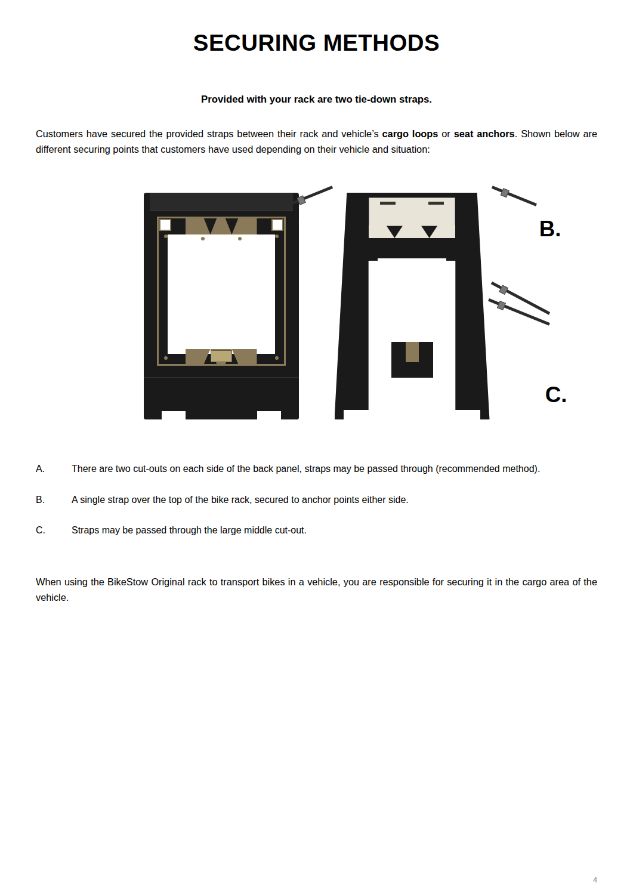SECURING METHODS
Provided with your rack are two tie-down straps.
Customers have secured the provided straps between their rack and vehicle’s cargo loops or seat anchors. Shown below are different securing points that customers have used depending on their vehicle and situation:
A.
B. C.
A. There are two cut-outs on each side of the back panel, straps may be passed through (recommended method).
B. A single strap over the top of the bike rack, secured to anchor points either side.
C. Straps may be passed through the large middle cut-out.
When using the BikeStow Original rack to transport bikes in a vehicle, you are responsible for securing it in the cargo area of the vehicle.
4